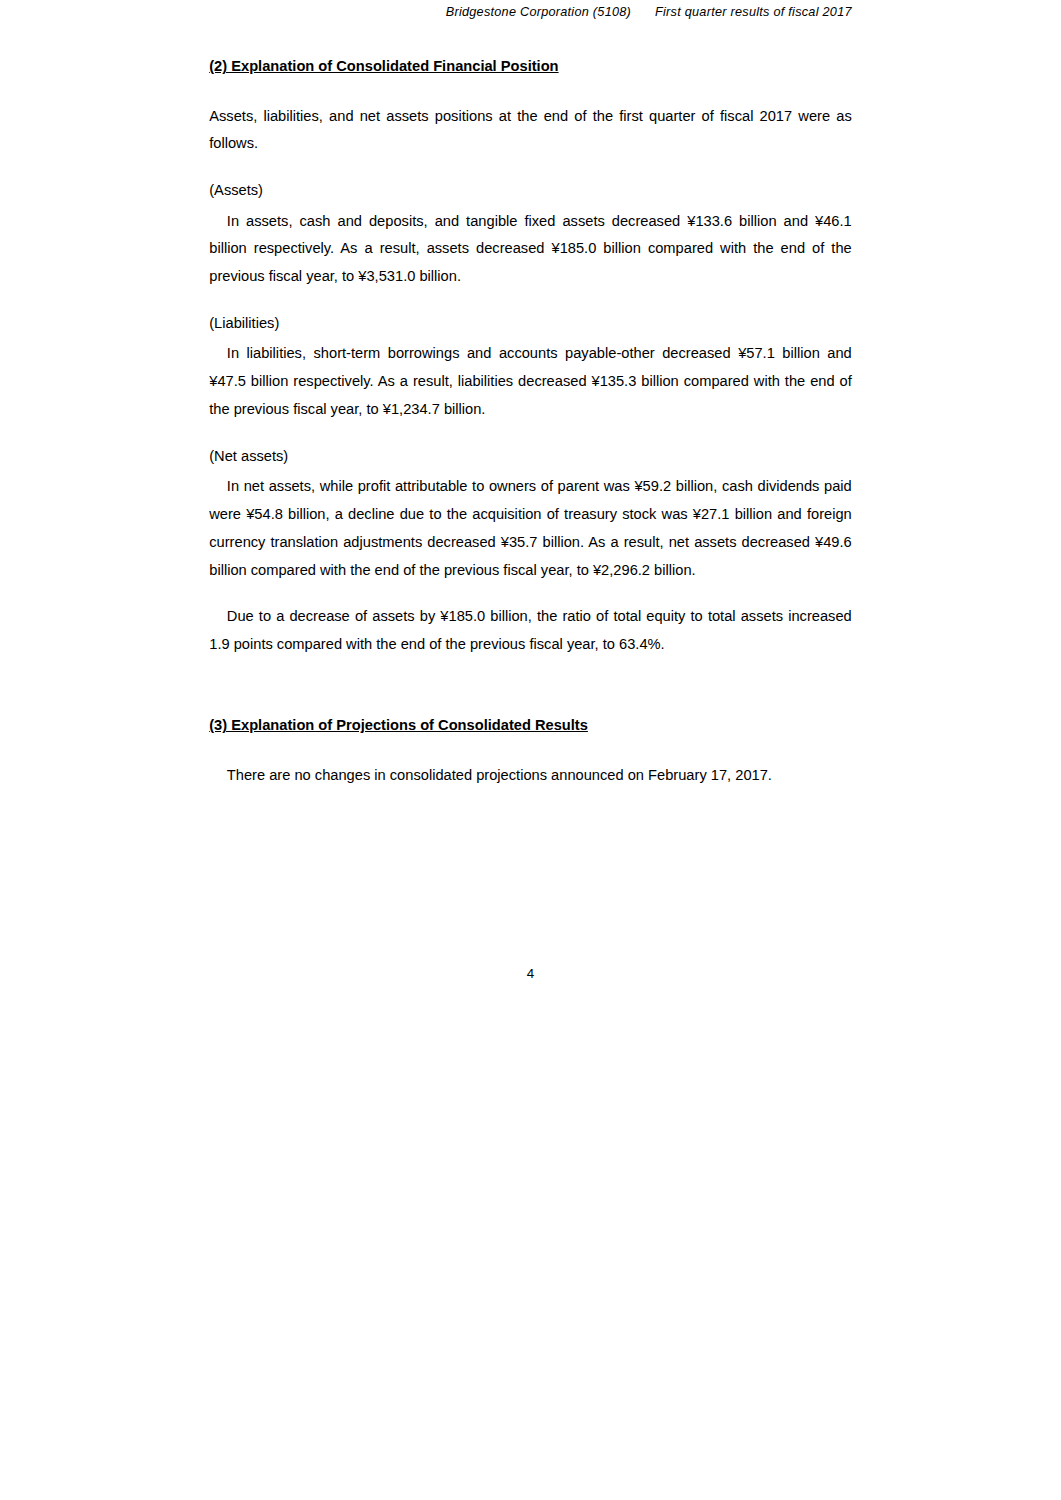Bridgestone Corporation (5108) First quarter results of fiscal 2017
(2) Explanation of Consolidated Financial Position
Assets, liabilities, and net assets positions at the end of the first quarter of fiscal 2017 were as follows.
(Assets)
In assets, cash and deposits, and tangible fixed assets decreased ¥133.6 billion and ¥46.1 billion respectively. As a result, assets decreased ¥185.0 billion compared with the end of the previous fiscal year, to ¥3,531.0 billion.
(Liabilities)
In liabilities, short-term borrowings and accounts payable-other decreased ¥57.1 billion and ¥47.5 billion respectively. As a result, liabilities decreased ¥135.3 billion compared with the end of the previous fiscal year, to ¥1,234.7 billion.
(Net assets)
In net assets, while profit attributable to owners of parent was ¥59.2 billion, cash dividends paid were ¥54.8 billion, a decline due to the acquisition of treasury stock was ¥27.1 billion and foreign currency translation adjustments decreased ¥35.7 billion. As a result, net assets decreased ¥49.6 billion compared with the end of the previous fiscal year, to ¥2,296.2 billion.
Due to a decrease of assets by ¥185.0 billion, the ratio of total equity to total assets increased 1.9 points compared with the end of the previous fiscal year, to 63.4%.
(3) Explanation of Projections of Consolidated Results
There are no changes in consolidated projections announced on February 17, 2017.
4